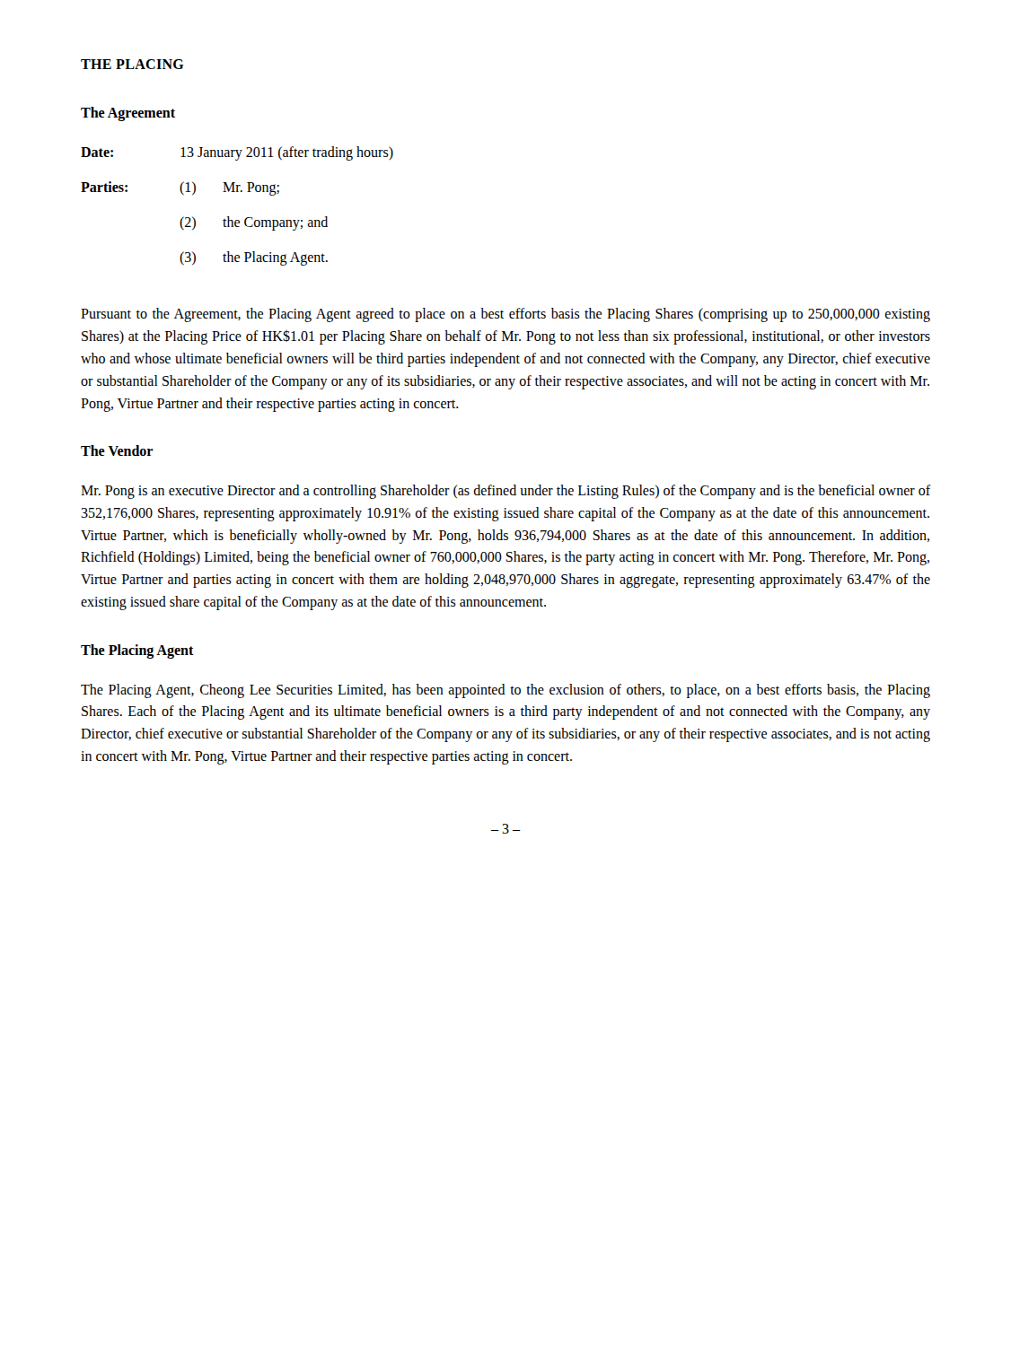THE PLACING
The Agreement
| Date: | 13 January 2011 (after trading hours) |
| Parties: | (1) | Mr. Pong; |
| | (2) | the Company; and |
| | (3) | the Placing Agent. |
Pursuant to the Agreement, the Placing Agent agreed to place on a best efforts basis the Placing Shares (comprising up to 250,000,000 existing Shares) at the Placing Price of HK$1.01 per Placing Share on behalf of Mr. Pong to not less than six professional, institutional, or other investors who and whose ultimate beneficial owners will be third parties independent of and not connected with the Company, any Director, chief executive or substantial Shareholder of the Company or any of its subsidiaries, or any of their respective associates, and will not be acting in concert with Mr. Pong, Virtue Partner and their respective parties acting in concert.
The Vendor
Mr. Pong is an executive Director and a controlling Shareholder (as defined under the Listing Rules) of the Company and is the beneficial owner of 352,176,000 Shares, representing approximately 10.91% of the existing issued share capital of the Company as at the date of this announcement. Virtue Partner, which is beneficially wholly-owned by Mr. Pong, holds 936,794,000 Shares as at the date of this announcement. In addition, Richfield (Holdings) Limited, being the beneficial owner of 760,000,000 Shares, is the party acting in concert with Mr. Pong. Therefore, Mr. Pong, Virtue Partner and parties acting in concert with them are holding 2,048,970,000 Shares in aggregate, representing approximately 63.47% of the existing issued share capital of the Company as at the date of this announcement.
The Placing Agent
The Placing Agent, Cheong Lee Securities Limited, has been appointed to the exclusion of others, to place, on a best efforts basis, the Placing Shares. Each of the Placing Agent and its ultimate beneficial owners is a third party independent of and not connected with the Company, any Director, chief executive or substantial Shareholder of the Company or any of its subsidiaries, or any of their respective associates, and is not acting in concert with Mr. Pong, Virtue Partner and their respective parties acting in concert.
– 3 –